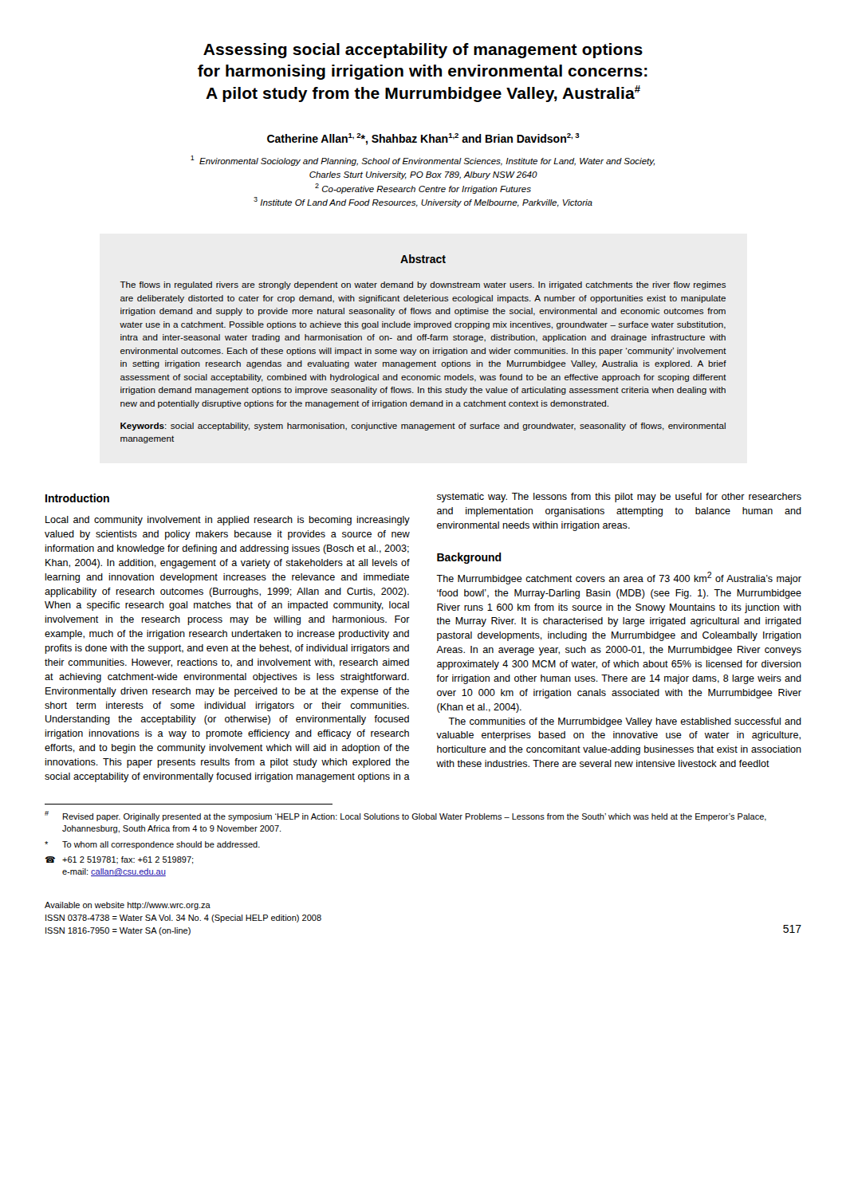Assessing social acceptability of management options
for harmonising irrigation with environmental concerns:
A pilot study from the Murrumbidgee Valley, Australia#
Catherine Allan1, 2*, Shahbaz Khan1,2 and Brian Davidson2, 3
1 Environmental Sociology and Planning, School of Environmental Sciences, Institute for Land, Water and Society,
Charles Sturt University, PO Box 789, Albury NSW 2640
2 Co-operative Research Centre for Irrigation Futures
3 Institute Of Land And Food Resources, University of Melbourne, Parkville, Victoria
Abstract
The flows in regulated rivers are strongly dependent on water demand by downstream water users. In irrigated catchments the river flow regimes are deliberately distorted to cater for crop demand, with significant deleterious ecological impacts. A number of opportunities exist to manipulate irrigation demand and supply to provide more natural seasonality of flows and optimise the social, environmental and economic outcomes from water use in a catchment. Possible options to achieve this goal include improved cropping mix incentives, groundwater – surface water substitution, intra and inter-seasonal water trading and harmonisation of on- and off-farm storage, distribution, application and drainage infrastructure with environmental outcomes. Each of these options will impact in some way on irrigation and wider communities. In this paper ‘community’ involvement in setting irrigation research agendas and evaluating water management options in the Murrumbidgee Valley, Australia is explored. A brief assessment of social acceptability, combined with hydrological and economic models, was found to be an effective approach for scoping different irrigation demand management options to improve seasonality of flows. In this study the value of articulating assessment criteria when dealing with new and potentially disruptive options for the management of irrigation demand in a catchment context is demonstrated.
Keywords: social acceptability, system harmonisation, conjunctive management of surface and groundwater, seasonality of flows, environmental management
Introduction
Local and community involvement in applied research is becoming increasingly valued by scientists and policy makers because it provides a source of new information and knowledge for defining and addressing issues (Bosch et al., 2003; Khan, 2004). In addition, engagement of a variety of stakeholders at all levels of learning and innovation development increases the relevance and immediate applicability of research outcomes (Burroughs, 1999; Allan and Curtis, 2002). When a specific research goal matches that of an impacted community, local involvement in the research process may be willing and harmonious. For example, much of the irrigation research undertaken to increase productivity and profits is done with the support, and even at the behest, of individual irrigators and their communities. However, reactions to, and involvement with, research aimed at achieving catchment-wide environmental objectives is less straightforward. Environmentally driven research may be perceived to be at the expense of the short term interests of some individual irrigators or their communities. Understanding the acceptability (or otherwise) of environmentally focused irrigation innovations is a way to promote efficiency and efficacy of research efforts, and to begin the community involvement which will aid in adoption of the innovations. This paper presents results from a pilot study which explored the social acceptability of environmentally focused irrigation management options in a systematic way. The lessons from this pilot may be useful for other researchers and implementation organisations attempting to balance human and environmental needs within irrigation areas.
Background
The Murrumbidgee catchment covers an area of 73 400 km2 of Australia’s major ‘food bowl’, the Murray-Darling Basin (MDB) (see Fig. 1). The Murrumbidgee River runs 1 600 km from its source in the Snowy Mountains to its junction with the Murray River. It is characterised by large irrigated agricultural and irrigated pastoral developments, including the Murrumbidgee and Coleambally Irrigation Areas. In an average year, such as 2000-01, the Murrumbidgee River conveys approximately 4 300 MCM of water, of which about 65% is licensed for diversion for irrigation and other human uses. There are 14 major dams, 8 large weirs and over 10 000 km of irrigation canals associated with the Murrumbidgee River (Khan et al., 2004).
The communities of the Murrumbidgee Valley have established successful and valuable enterprises based on the innovative use of water in agriculture, horticulture and the concomitant value-adding businesses that exist in association with these industries. There are several new intensive livestock and feedlot
#
Revised paper. Originally presented at the symposium ‘HELP in Action: Local Solutions to Global Water Problems – Lessons from the South’ which was held at the Emperor’s Palace, Johannesburg, South Africa from 4 to 9 November 2007.
*
To whom all correspondence should be addressed.
☎
+61 2 519781; fax: +61 2 519897;
e-mail: callan@csu.edu.au
Available on website http://www.wrc.org.za
ISSN 0378-4738 = Water SA Vol. 34 No. 4 (Special HELP edition) 2008
ISSN 1816-7950 = Water SA (on-line)
517